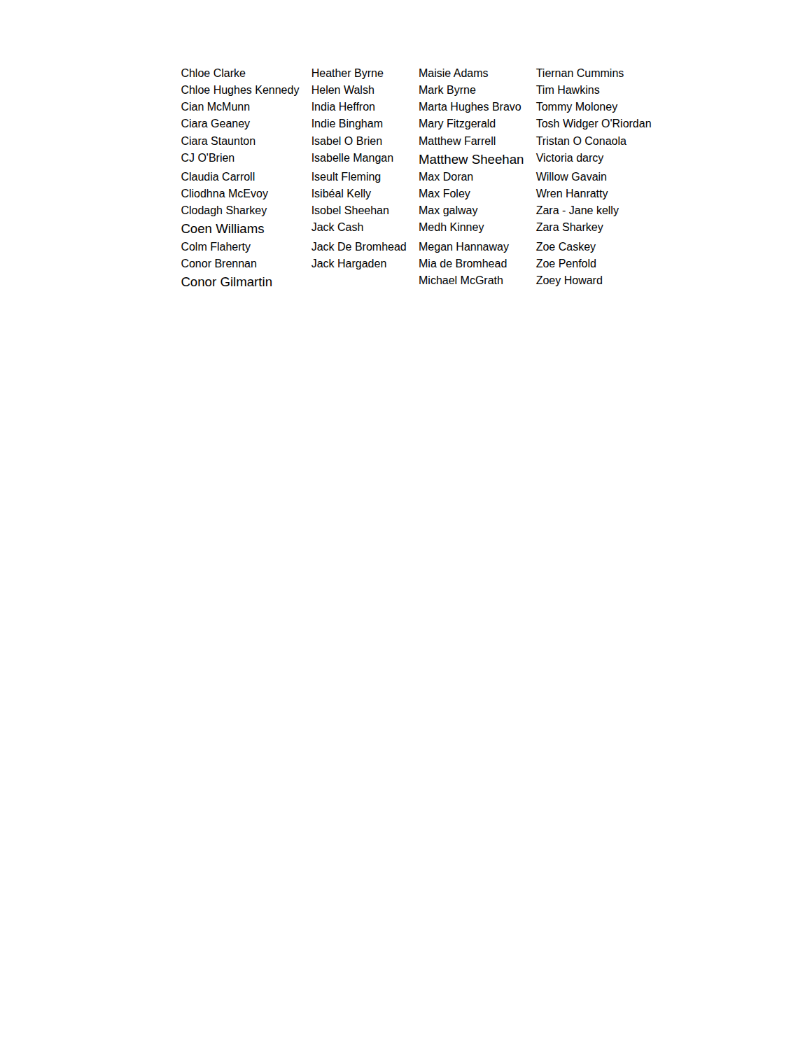| Chloe Clarke | Heather Byrne | Maisie Adams | Tiernan Cummins |
| Chloe Hughes Kennedy | Helen Walsh | Mark Byrne | Tim Hawkins |
| Cian McMunn | India Heffron | Marta Hughes Bravo | Tommy Moloney |
| Ciara Geaney | Indie Bingham | Mary Fitzgerald | Tosh Widger O'Riordan |
| Ciara Staunton | Isabel O Brien | Matthew Farrell | Tristan O Conaola |
| CJ O'Brien | Isabelle Mangan | Matthew Sheehan | Victoria darcy |
| Claudia Carroll | Iseult Fleming | Max Doran | Willow Gavain |
| Cliodhna McEvoy | Isibéal Kelly | Max Foley | Wren Hanratty |
| Clodagh Sharkey | Isobel Sheehan | Max galway | Zara - Jane kelly |
| Coen Williams | Jack Cash | Medh Kinney | Zara Sharkey |
| Colm Flaherty | Jack De Bromhead | Megan Hannaway | Zoe Caskey |
| Conor Brennan | Jack Hargaden | Mia de Bromhead | Zoe Penfold |
| Conor Gilmartin | | Michael McGrath | Zoey Howard |